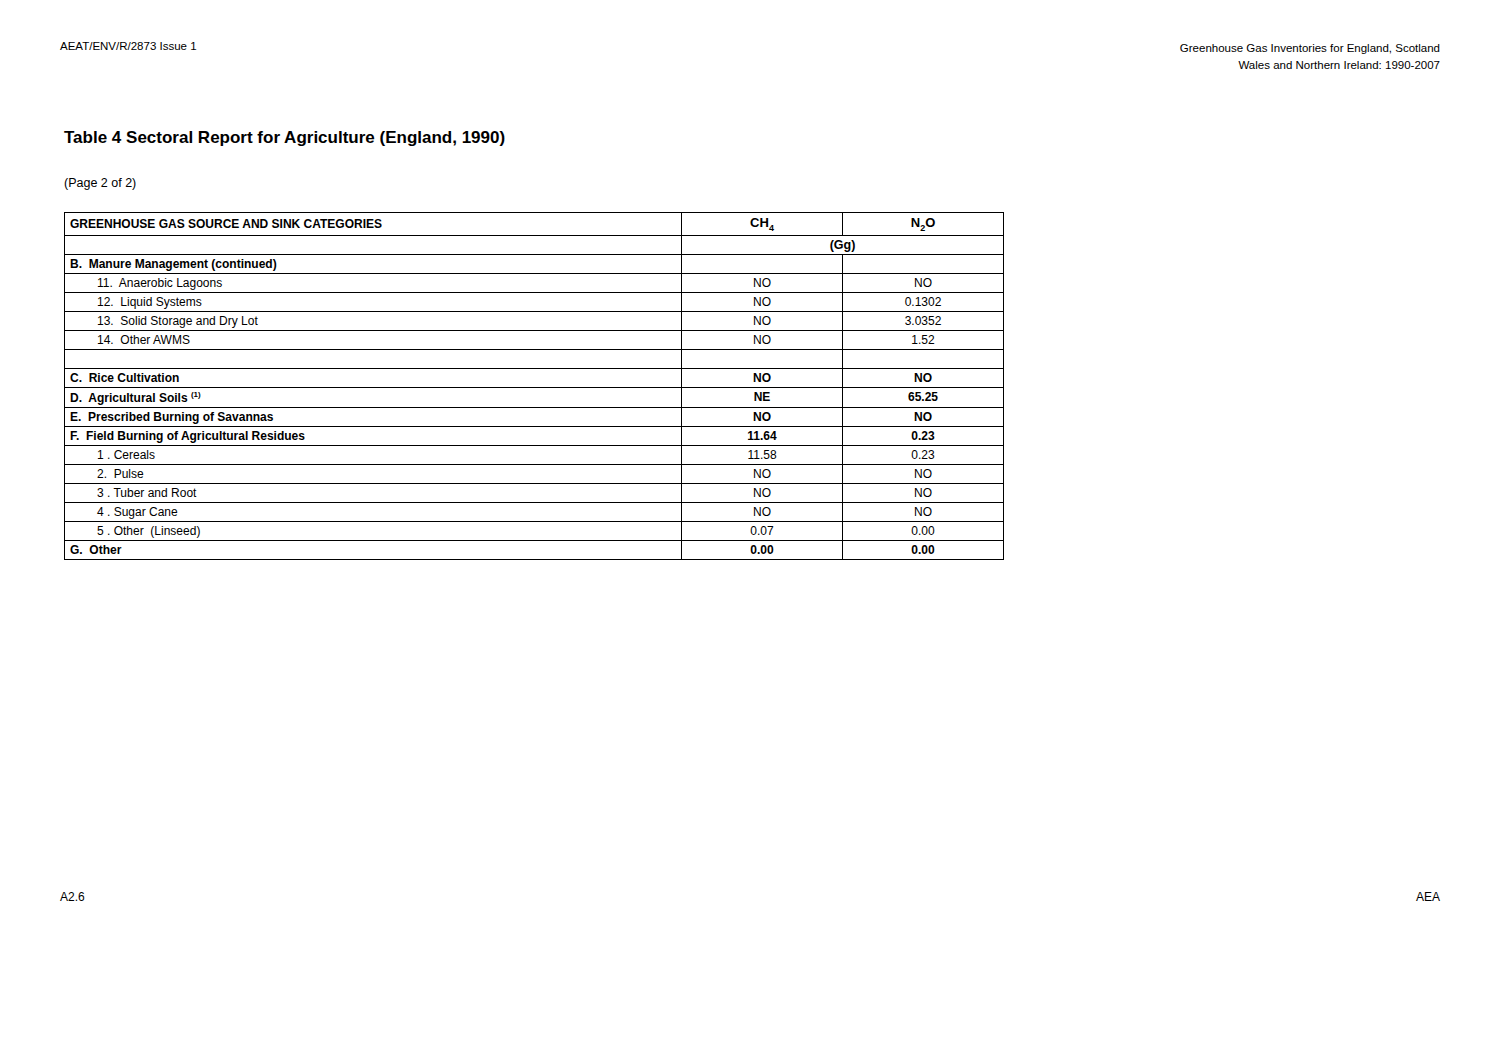AEAT/ENV/R/2873 Issue 1
Greenhouse Gas Inventories for England, Scotland
Wales and Northern Ireland: 1990-2007
Table 4 Sectoral Report for Agriculture (England, 1990)
(Page 2 of 2)
| GREENHOUSE GAS SOURCE AND SINK CATEGORIES | CH 4 | N 2 O |
| --- | --- | --- |
| | (Gg) |
| B. Manure Management (continued) | | |
| 11. Anaerobic Lagoons | NO | NO |
| 12. Liquid Systems | NO | 0.1302 |
| 13. Solid Storage and Dry Lot | NO | 3.0352 |
| 14. Other AWMS | NO | 1.52 |
| C. Rice Cultivation | NO | NO |
| D. Agricultural Soils (1) | NE | 65.25 |
| E. Prescribed Burning of Savannas | NO | NO |
| F. Field Burning of Agricultural Residues | 11.64 | 0.23 |
| 1 . Cereals | 11.58 | 0.23 |
| 2. Pulse | NO | NO |
| 3 . Tuber and Root | NO | NO |
| 4 . Sugar Cane | NO | NO |
| 5 . Other (Linseed) | 0.07 | 0.00 |
| G. Other | 0.00 | 0.00 |
A2.6
AEA